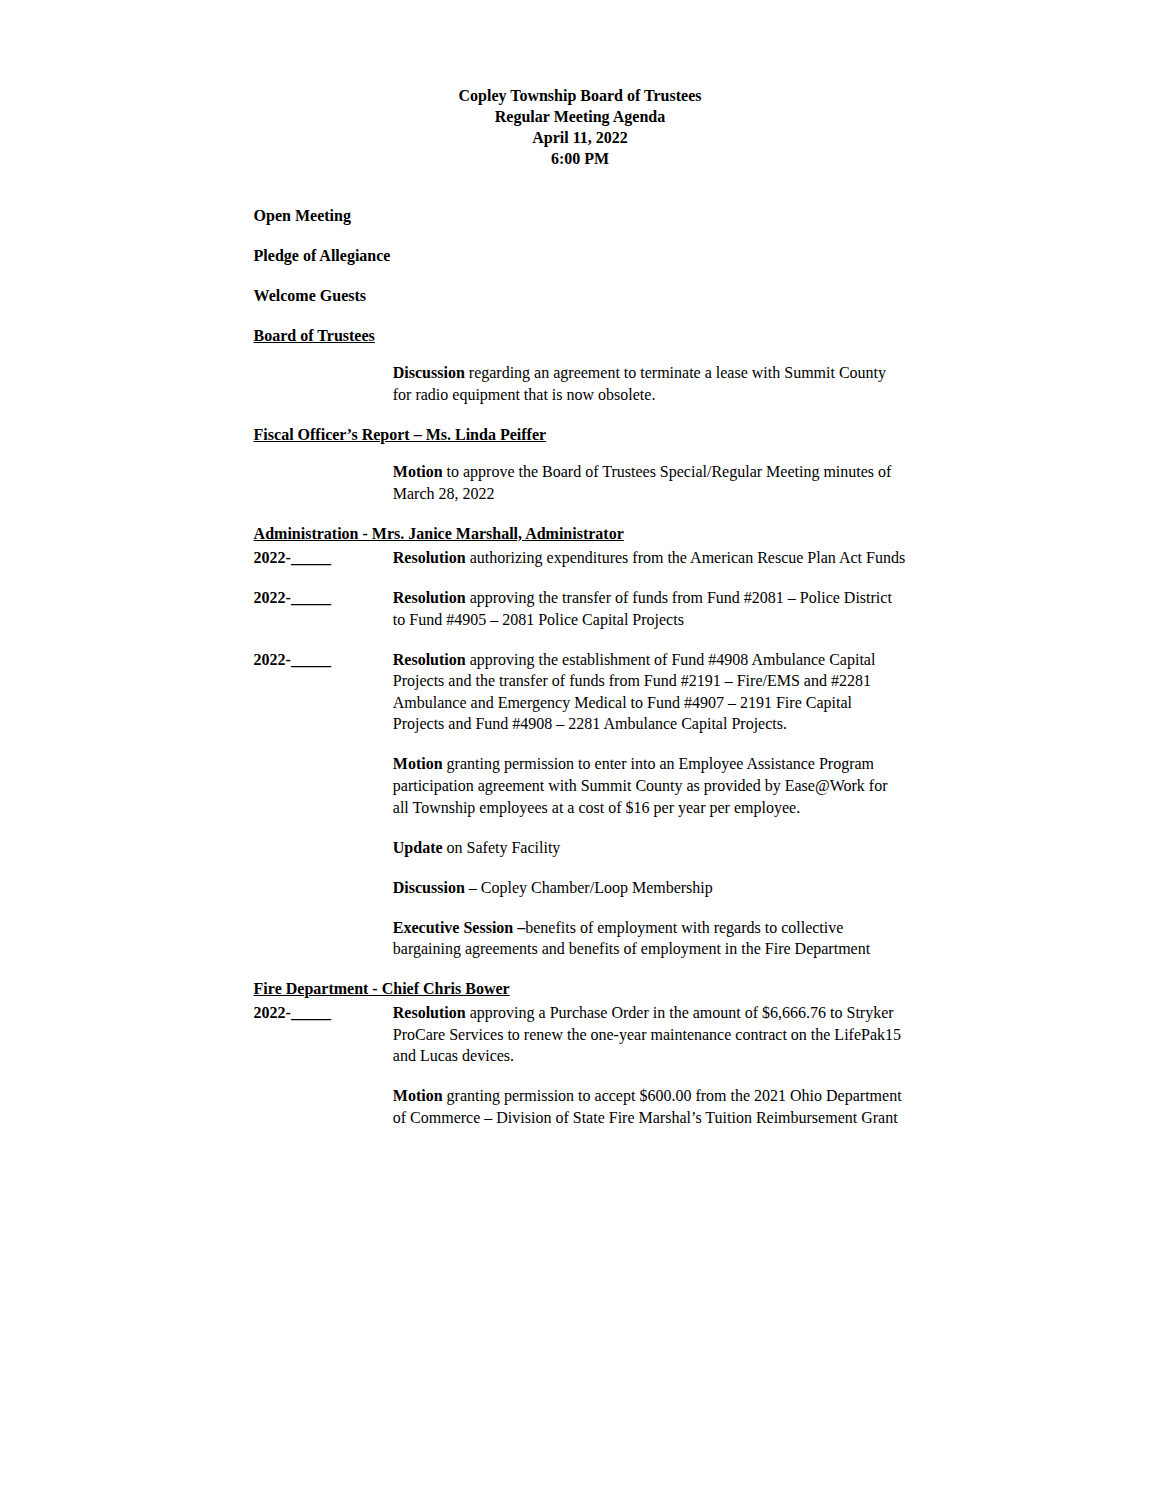Copley Township Board of Trustees
Regular Meeting Agenda
April 11, 2022
6:00 PM
Open Meeting
Pledge of Allegiance
Welcome Guests
Board of Trustees
Discussion regarding an agreement to terminate a lease with Summit County for radio equipment that is now obsolete.
Fiscal Officer’s Report – Ms. Linda Peiffer
Motion to approve the Board of Trustees Special/Regular Meeting minutes of March 28, 2022
Administration - Mrs. Janice Marshall, Administrator
2022-_____
Resolution authorizing expenditures from the American Rescue Plan Act Funds
2022-_____
Resolution approving the transfer of funds from Fund #2081 – Police District to Fund #4905 – 2081 Police Capital Projects
2022-_____
Resolution approving the establishment of Fund #4908 Ambulance Capital Projects and the transfer of funds from Fund #2191 – Fire/EMS and #2281 Ambulance and Emergency Medical to Fund #4907 – 2191 Fire Capital Projects and Fund #4908 – 2281 Ambulance Capital Projects.
Motion granting permission to enter into an Employee Assistance Program participation agreement with Summit County as provided by Ease@Work for all Township employees at a cost of $16 per year per employee.
Update on Safety Facility
Discussion – Copley Chamber/Loop Membership
Executive Session –benefits of employment with regards to collective bargaining agreements and benefits of employment in the Fire Department
Fire Department - Chief Chris Bower
2022-_____
Resolution approving a Purchase Order in the amount of $6,666.76 to Stryker ProCare Services to renew the one-year maintenance contract on the LifePak15 and Lucas devices.
Motion granting permission to accept $600.00 from the 2021 Ohio Department of Commerce – Division of State Fire Marshal’s Tuition Reimbursement Grant